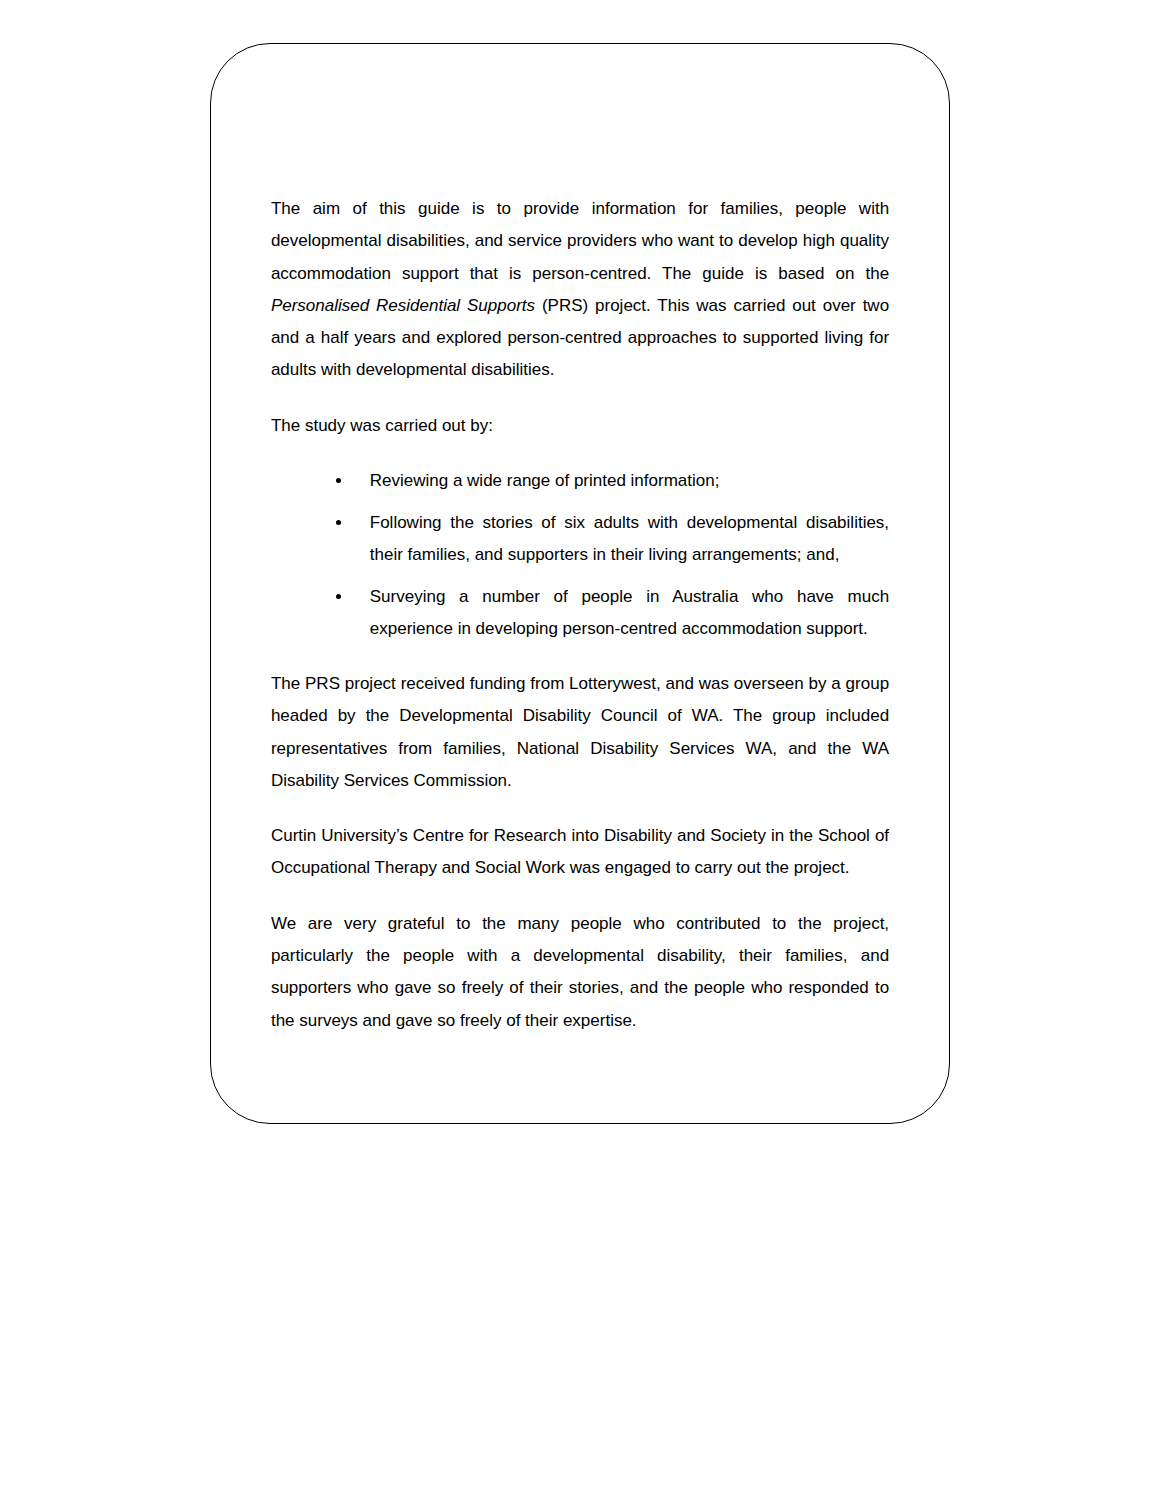The aim of this guide is to provide information for families, people with developmental disabilities, and service providers who want to develop high quality accommodation support that is person-centred. The guide is based on the Personalised Residential Supports (PRS) project. This was carried out over two and a half years and explored person-centred approaches to supported living for adults with developmental disabilities.
The study was carried out by:
Reviewing a wide range of printed information;
Following the stories of six adults with developmental disabilities, their families, and supporters in their living arrangements; and,
Surveying a number of people in Australia who have much experience in developing person-centred accommodation support.
The PRS project received funding from Lotterywest, and was overseen by a group headed by the Developmental Disability Council of WA. The group included representatives from families, National Disability Services WA, and the WA Disability Services Commission.
Curtin University’s Centre for Research into Disability and Society in the School of Occupational Therapy and Social Work was engaged to carry out the project.
We are very grateful to the many people who contributed to the project, particularly the people with a developmental disability, their families, and supporters who gave so freely of their stories, and the people who responded to the surveys and gave so freely of their expertise.